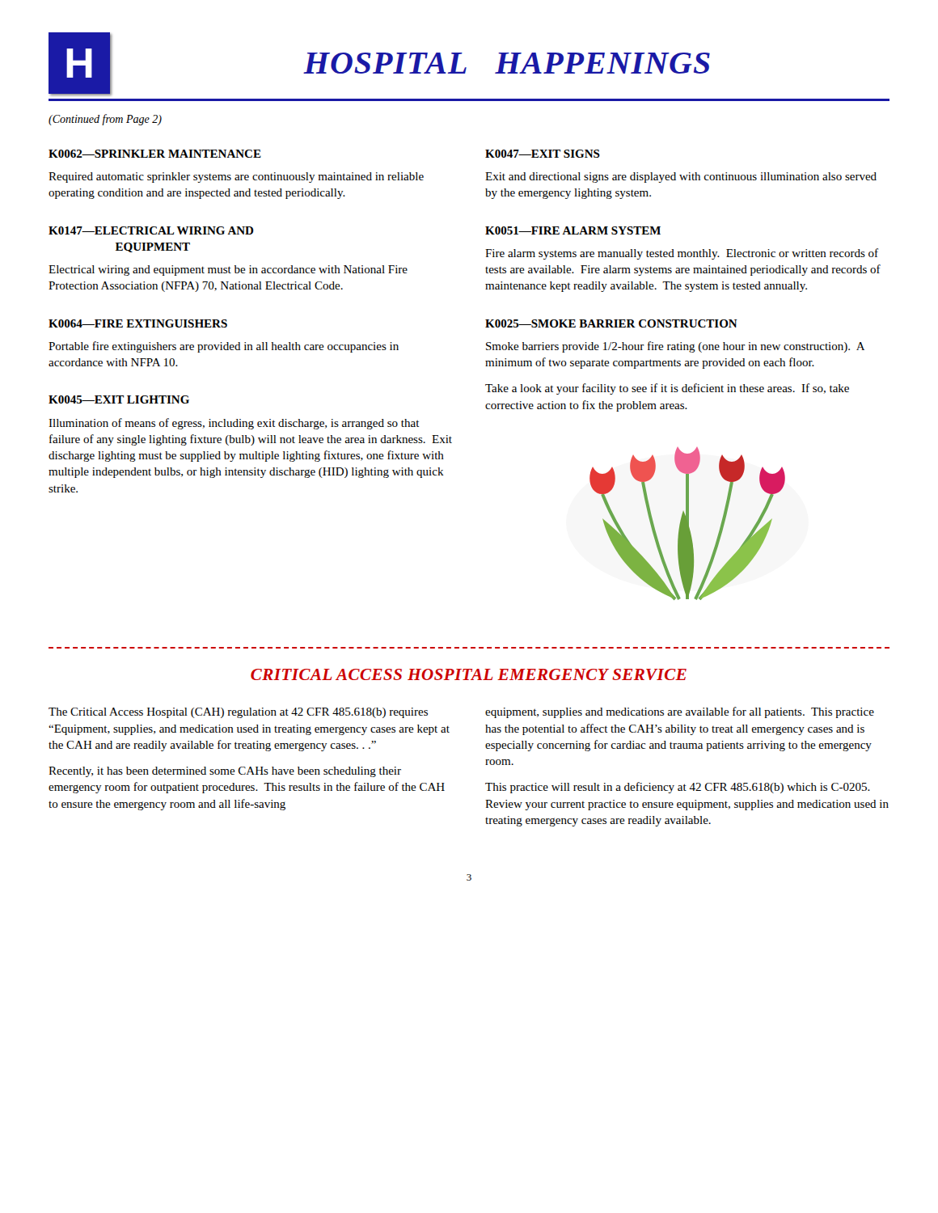H
HOSPITAL HAPPENINGS
(Continued from Page 2)
K0062—Sprinkler Maintenance
Required automatic sprinkler systems are continuously maintained in reliable operating condition and are inspected and tested periodically.
K0147—Electrical Wiring andEquipment
Electrical wiring and equipment must be in accordance with National Fire Protection Association (NFPA) 70, National Electrical Code.
K0064—Fire Extinguishers
Portable fire extinguishers are provided in all health care occupancies in accordance with NFPA 10.
K0045—Exit Lighting
Illumination of means of egress, including exit discharge, is arranged so that failure of any single lighting fixture (bulb) will not leave the area in darkness. Exit discharge lighting must be supplied by multiple lighting fixtures, one fixture with multiple independent bulbs, or high intensity discharge (HID) lighting with quick strike.
K0047—Exit Signs
Exit and directional signs are displayed with continuous illumination also served by the emergency lighting system.
K0051—Fire Alarm System
Fire alarm systems are manually tested monthly. Electronic or written records of tests are available. Fire alarm systems are maintained periodically and records of maintenance kept readily available. The system is tested annually.
K0025—Smoke Barrier Construction
Smoke barriers provide 1/2-hour fire rating (one hour in new construction). A minimum of two separate compartments are provided on each floor.
Take a look at your facility to see if it is deficient in these areas. If so, take corrective action to fix the problem areas.
CRITICAL ACCESS HOSPITAL EMERGENCY SERVICE
The Critical Access Hospital (CAH) regulation at 42 CFR 485.618(b) requires “Equipment, supplies, and medication used in treating emergency cases are kept at the CAH and are readily available for treating emergency cases. . .”
Recently, it has been determined some CAHs have been scheduling their emergency room for outpatient procedures. This results in the failure of the CAH to ensure the emergency room and all life-saving
equipment, supplies and medications are available for all patients. This practice has the potential to affect the CAH’s ability to treat all emergency cases and is especially concerning for cardiac and trauma patients arriving to the emergency room.
This practice will result in a deficiency at 42 CFR 485.618(b) which is C-0205. Review your current practice to ensure equipment, supplies and medication used in treating emergency cases are readily available.
3